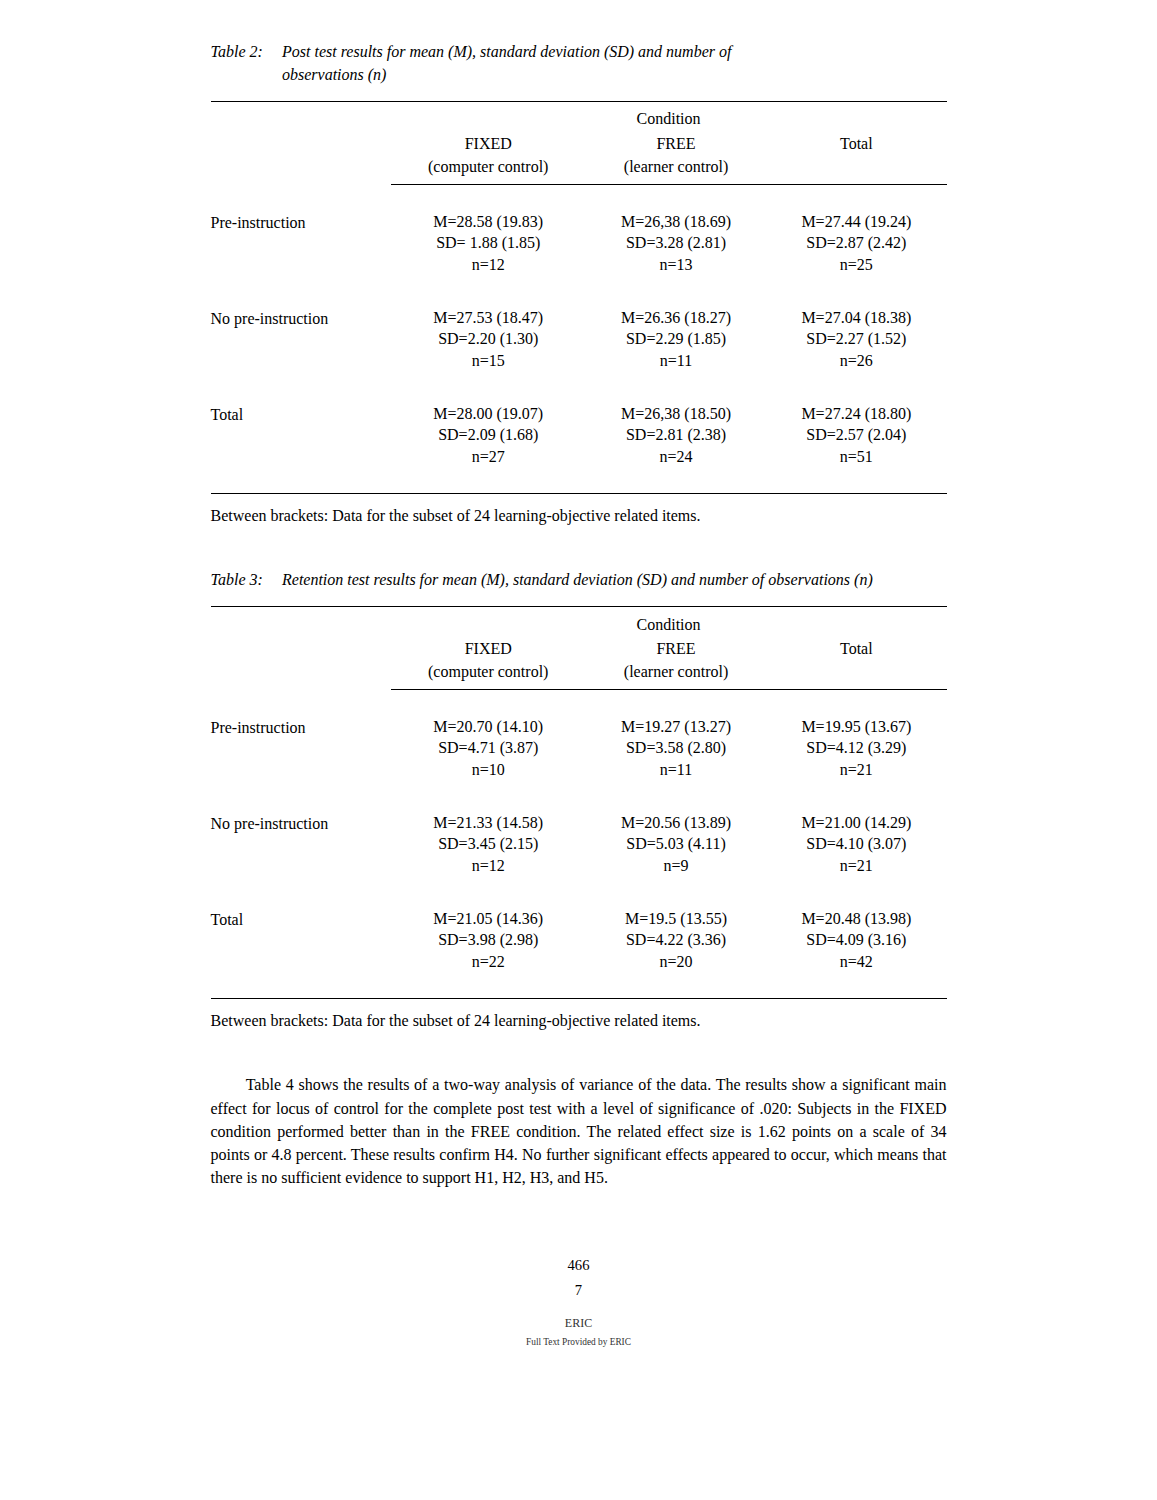Table 2: Post test results for mean (M), standard deviation (SD) and number of
observations (n)
| | Condition |
| --- | --- |
| | FIXED (computer control) | FREE (learner control) | Total |
| Pre-instruction | M=28.58 (19.83) SD= 1.88 (1.85) n=12 | M=26,38 (18.69) SD=3.28 (2.81) n=13 | M=27.44 (19.24) SD=2.87 (2.42) n=25 |
| No pre-instruction | M=27.53 (18.47) SD=2.20 (1.30) n=15 | M=26.36 (18.27) SD=2.29 (1.85) n=11 | M=27.04 (18.38) SD=2.27 (1.52) n=26 |
| Total | M=28.00 (19.07) SD=2.09 (1.68) n=27 | M=26,38 (18.50) SD=2.81 (2.38) n=24 | M=27.24 (18.80) SD=2.57 (2.04) n=51 |
Between brackets: Data for the subset of 24 learning-objective related items.
Table 3: Retention test results for mean (M), standard deviation (SD) and number of observations (n)
| | Condition |
| --- | --- |
| | FIXED (computer control) | FREE (learner control) | Total |
| Pre-instruction | M=20.70 (14.10) SD=4.71 (3.87) n=10 | M=19.27 (13.27) SD=3.58 (2.80) n=11 | M=19.95 (13.67) SD=4.12 (3.29) n=21 |
| No pre-instruction | M=21.33 (14.58) SD=3.45 (2.15) n=12 | M=20.56 (13.89) SD=5.03 (4.11) n=9 | M=21.00 (14.29) SD=4.10 (3.07) n=21 |
| Total | M=21.05 (14.36) SD=3.98 (2.98) n=22 | M=19.5 (13.55) SD=4.22 (3.36) n=20 | M=20.48 (13.98) SD=4.09 (3.16) n=42 |
Between brackets: Data for the subset of 24 learning-objective related items.
Table 4 shows the results of a two-way analysis of variance of the data. The results show a significant main effect for locus of control for the complete post test with a level of significance of .020: Subjects in the FIXED condition performed better than in the FREE condition. The related effect size is 1.62 points on a scale of 34 points or 4.8 percent. These results confirm H4. No further significant effects appeared to occur, which means that there is no sufficient evidence to support H1, H2, H3, and H5.
466 7
ERIC
Full Text Provided by ERIC